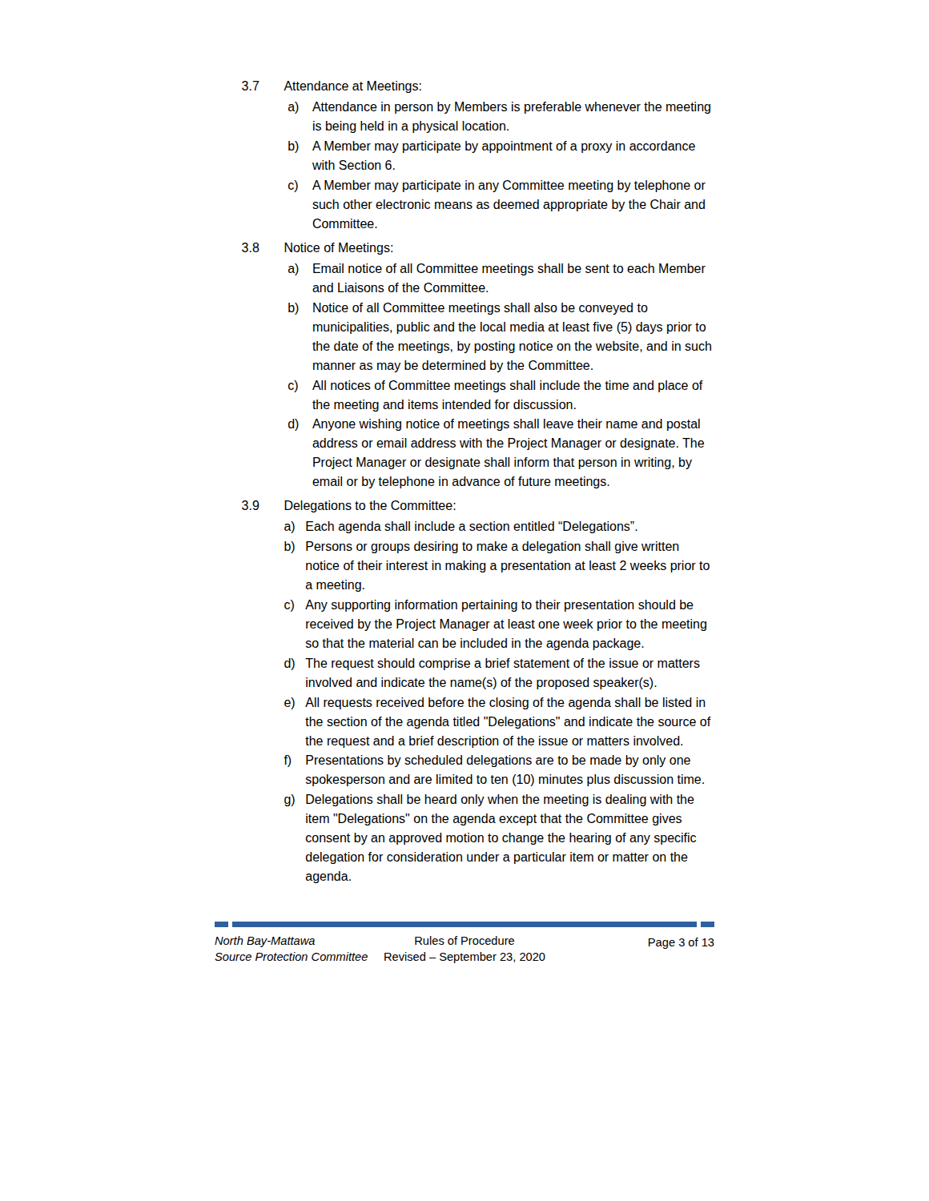3.7
Attendance at Meetings:
a) Attendance in person by Members is preferable whenever the meeting is being held in a physical location.
b) A Member may participate by appointment of a proxy in accordance with Section 6.
c) A Member may participate in any Committee meeting by telephone or such other electronic means as deemed appropriate by the Chair and Committee.
3.8
Notice of Meetings:
a) Email notice of all Committee meetings shall be sent to each Member and Liaisons of the Committee.
b) Notice of all Committee meetings shall also be conveyed to municipalities, public and the local media at least five (5) days prior to the date of the meetings, by posting notice on the website, and in such manner as may be determined by the Committee.
c) All notices of Committee meetings shall include the time and place of the meeting and items intended for discussion.
d) Anyone wishing notice of meetings shall leave their name and postal address or email address with the Project Manager or designate. The Project Manager or designate shall inform that person in writing, by email or by telephone in advance of future meetings.
3.9
Delegations to the Committee:
a) Each agenda shall include a section entitled “Delegations”.
b) Persons or groups desiring to make a delegation shall give written notice of their interest in making a presentation at least 2 weeks prior to a meeting.
c) Any supporting information pertaining to their presentation should be received by the Project Manager at least one week prior to the meeting so that the material can be included in the agenda package.
d) The request should comprise a brief statement of the issue or matters involved and indicate the name(s) of the proposed speaker(s).
e) All requests received before the closing of the agenda shall be listed in the section of the agenda titled "Delegations" and indicate the source of the request and a brief description of the issue or matters involved.
f) Presentations by scheduled delegations are to be made by only one spokesperson and are limited to ten (10) minutes plus discussion time.
g) Delegations shall be heard only when the meeting is dealing with the item "Delegations" on the agenda except that the Committee gives consent by an approved motion to change the hearing of any specific delegation for consideration under a particular item or matter on the agenda.
North Bay-Mattawa
Source Protection Committee
Rules of Procedure
Revised – September 23, 2020
Page 3 of 13